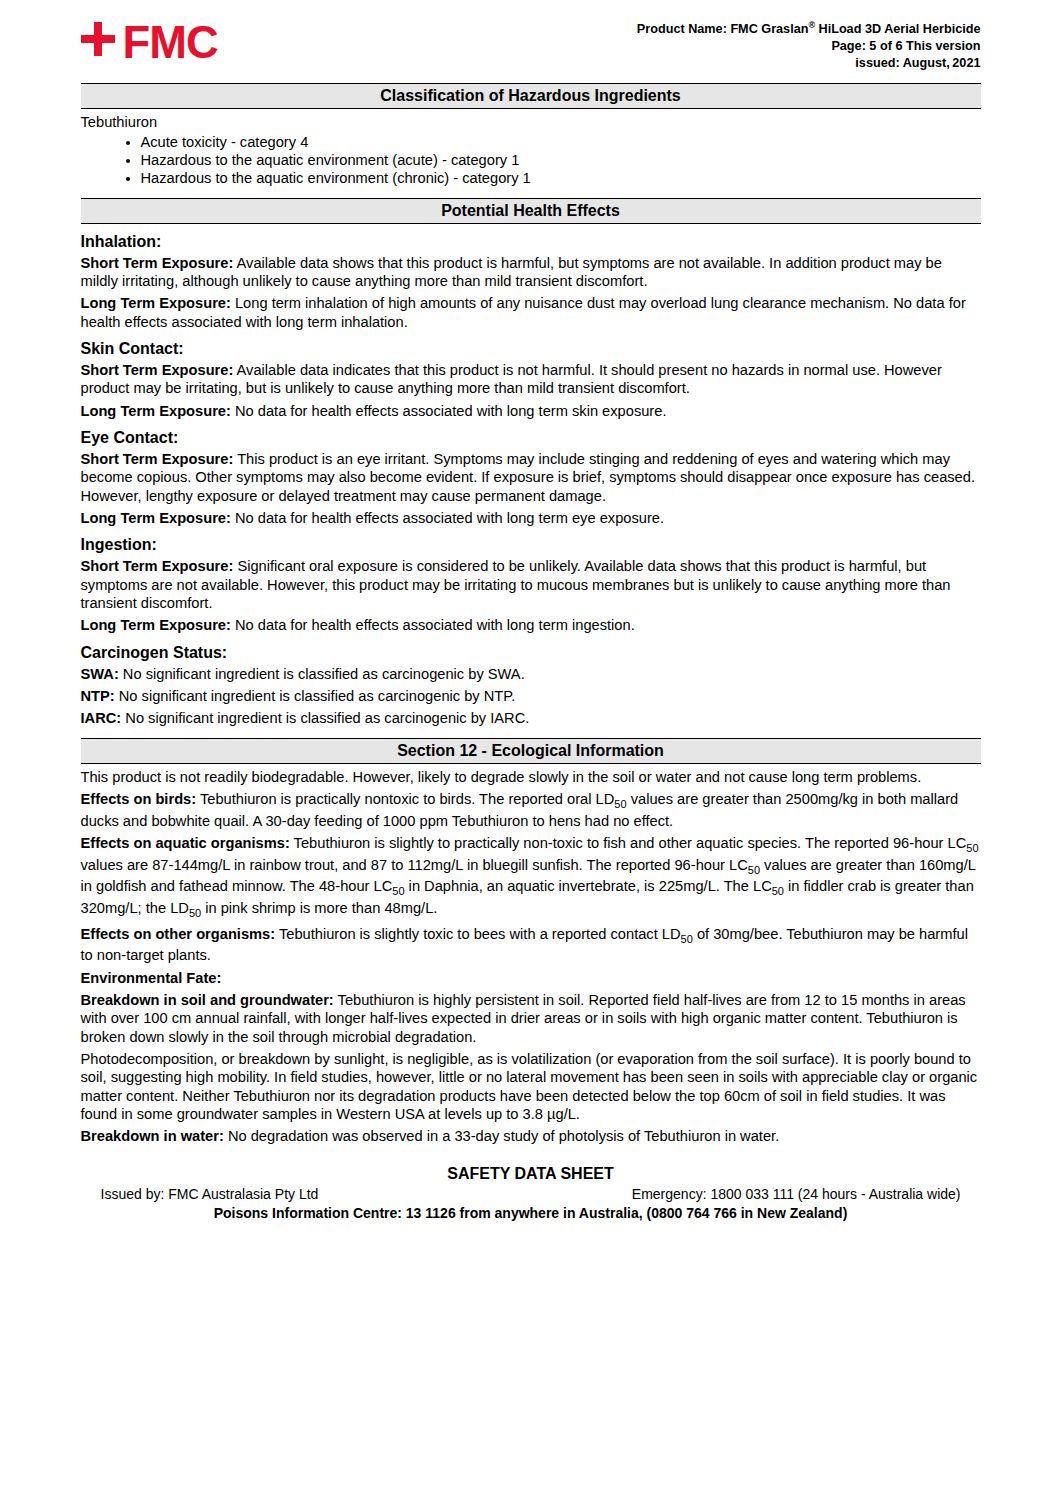FMC
Product Name: FMC Graslan® HiLoad 3D Aerial Herbicide
Page: 5 of 6 This version
issued: August, 2021
Classification of Hazardous Ingredients
Tebuthiuron
Acute toxicity - category 4
Hazardous to the aquatic environment (acute) - category 1
Hazardous to the aquatic environment (chronic) - category 1
Potential Health Effects
Inhalation:
Short Term Exposure: Available data shows that this product is harmful, but symptoms are not available. In addition product may be mildly irritating, although unlikely to cause anything more than mild transient discomfort.
Long Term Exposure: Long term inhalation of high amounts of any nuisance dust may overload lung clearance mechanism. No data for health effects associated with long term inhalation.
Skin Contact:
Short Term Exposure: Available data indicates that this product is not harmful. It should present no hazards in normal use. However product may be irritating, but is unlikely to cause anything more than mild transient discomfort.
Long Term Exposure: No data for health effects associated with long term skin exposure.
Eye Contact:
Short Term Exposure: This product is an eye irritant. Symptoms may include stinging and reddening of eyes and watering which may become copious. Other symptoms may also become evident. If exposure is brief, symptoms should disappear once exposure has ceased. However, lengthy exposure or delayed treatment may cause permanent damage.
Long Term Exposure: No data for health effects associated with long term eye exposure.
Ingestion:
Short Term Exposure: Significant oral exposure is considered to be unlikely. Available data shows that this product is harmful, but symptoms are not available. However, this product may be irritating to mucous membranes but is unlikely to cause anything more than transient discomfort.
Long Term Exposure: No data for health effects associated with long term ingestion.
Carcinogen Status:
SWA: No significant ingredient is classified as carcinogenic by SWA.
NTP: No significant ingredient is classified as carcinogenic by NTP.
IARC: No significant ingredient is classified as carcinogenic by IARC.
Section 12 - Ecological Information
This product is not readily biodegradable. However, likely to degrade slowly in the soil or water and not cause long term problems.
Effects on birds: Tebuthiuron is practically nontoxic to birds. The reported oral LD50 values are greater than 2500mg/kg in both mallard ducks and bobwhite quail. A 30-day feeding of 1000 ppm Tebuthiuron to hens had no effect.
Effects on aquatic organisms: Tebuthiuron is slightly to practically non-toxic to fish and other aquatic species. The reported 96-hour LC50 values are 87-144mg/L in rainbow trout, and 87 to 112mg/L in bluegill sunfish. The reported 96-hour LC50 values are greater than 160mg/L in goldfish and fathead minnow. The 48-hour LC50 in Daphnia, an aquatic invertebrate, is 225mg/L. The LC50 in fiddler crab is greater than 320mg/L; the LD50 in pink shrimp is more than 48mg/L.
Effects on other organisms: Tebuthiuron is slightly toxic to bees with a reported contact LD50 of 30mg/bee. Tebuthiuron may be harmful to non-target plants.
Environmental Fate:
Breakdown in soil and groundwater: Tebuthiuron is highly persistent in soil. Reported field half-lives are from 12 to 15 months in areas with over 100 cm annual rainfall, with longer half-lives expected in drier areas or in soils with high organic matter content. Tebuthiuron is broken down slowly in the soil through microbial degradation.
Photodecomposition, or breakdown by sunlight, is negligible, as is volatilization (or evaporation from the soil surface). It is poorly bound to soil, suggesting high mobility. In field studies, however, little or no lateral movement has been seen in soils with appreciable clay or organic matter content. Neither Tebuthiuron nor its degradation products have been detected below the top 60cm of soil in field studies. It was found in some groundwater samples in Western USA at levels up to 3.8 µg/L.
Breakdown in water: No degradation was observed in a 33-day study of photolysis of Tebuthiuron in water.
SAFETY DATA SHEET
Issued by: FMC Australasia Pty Ltd Emergency: 1800 033 111 (24 hours - Australia wide)
Poisons Information Centre: 13 1126 from anywhere in Australia, (0800 764 766 in New Zealand)